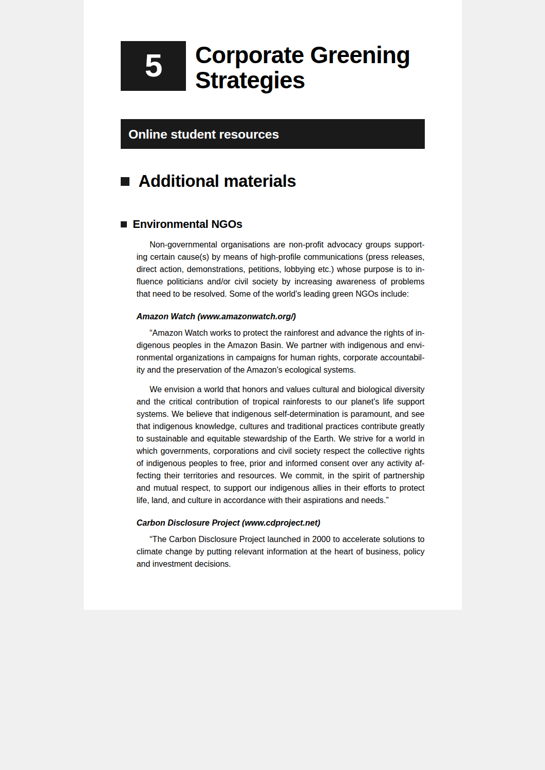5
Corporate Greening Strategies
Online student resources
Additional materials
Environmental NGOs
Non-governmental organisations are non-profit advocacy groups supporting certain cause(s) by means of high-profile communications (press releases, direct action, demonstrations, petitions, lobbying etc.) whose purpose is to influence politicians and/or civil society by increasing awareness of problems that need to be resolved. Some of the world's leading green NGOs include:
Amazon Watch (www.amazonwatch.org/)
“Amazon Watch works to protect the rainforest and advance the rights of indigenous peoples in the Amazon Basin. We partner with indigenous and environmental organizations in campaigns for human rights, corporate accountability and the preservation of the Amazon's ecological systems.
We envision a world that honors and values cultural and biological diversity and the critical contribution of tropical rainforests to our planet's life support systems. We believe that indigenous self-determination is paramount, and see that indigenous knowledge, cultures and traditional practices contribute greatly to sustainable and equitable stewardship of the Earth. We strive for a world in which governments, corporations and civil society respect the collective rights of indigenous peoples to free, prior and informed consent over any activity affecting their territories and resources. We commit, in the spirit of partnership and mutual respect, to support our indigenous allies in their efforts to protect life, land, and culture in accordance with their aspirations and needs.”
Carbon Disclosure Project (www.cdproject.net)
“The Carbon Disclosure Project launched in 2000 to accelerate solutions to climate change by putting relevant information at the heart of business, policy and investment decisions.